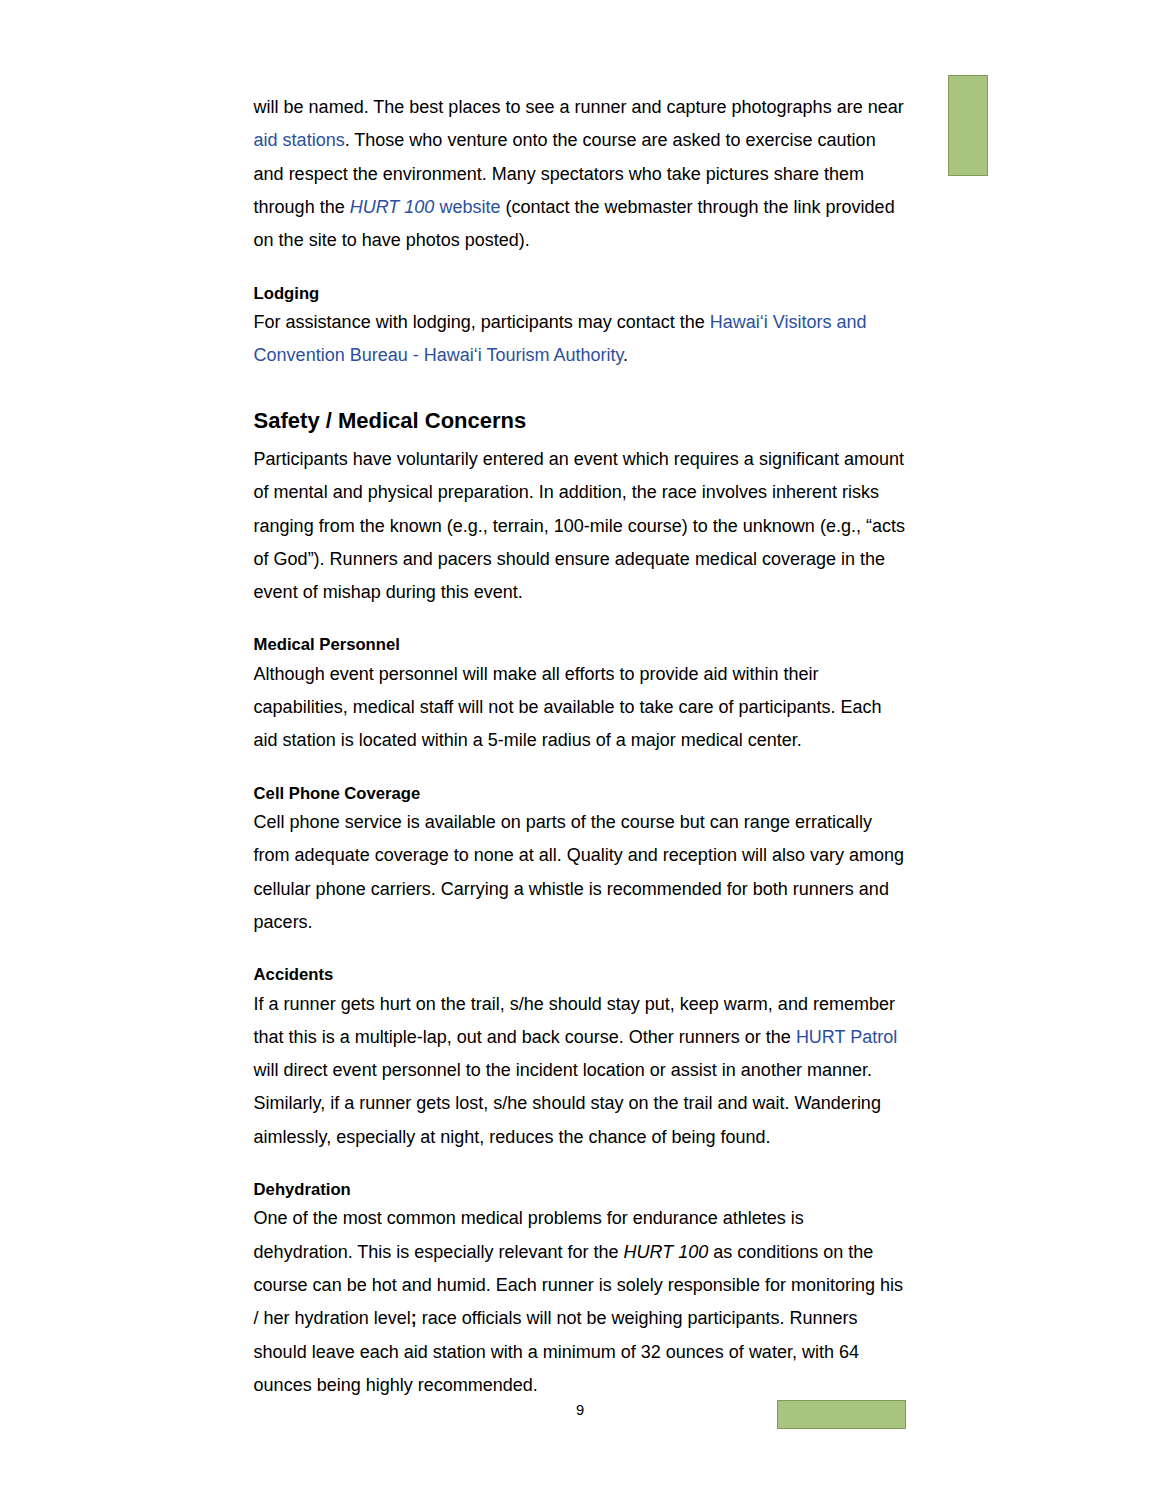will be named. The best places to see a runner and capture photographs are near aid stations. Those who venture onto the course are asked to exercise caution and respect the environment. Many spectators who take pictures share them through the HURT 100 website (contact the webmaster through the link provided on the site to have photos posted).
Lodging
For assistance with lodging, participants may contact the Hawaiʻi Visitors and Convention Bureau - Hawaiʻi Tourism Authority.
Safety / Medical Concerns
Participants have voluntarily entered an event which requires a significant amount of mental and physical preparation. In addition, the race involves inherent risks ranging from the known (e.g., terrain, 100-mile course) to the unknown (e.g., “acts of God”). Runners and pacers should ensure adequate medical coverage in the event of mishap during this event.
Medical Personnel
Although event personnel will make all efforts to provide aid within their capabilities, medical staff will not be available to take care of participants. Each aid station is located within a 5-mile radius of a major medical center.
Cell Phone Coverage
Cell phone service is available on parts of the course but can range erratically from adequate coverage to none at all. Quality and reception will also vary among cellular phone carriers. Carrying a whistle is recommended for both runners and pacers.
Accidents
If a runner gets hurt on the trail, s/he should stay put, keep warm, and remember that this is a multiple-lap, out and back course. Other runners or the HURT Patrol will direct event personnel to the incident location or assist in another manner. Similarly, if a runner gets lost, s/he should stay on the trail and wait. Wandering aimlessly, especially at night, reduces the chance of being found.
Dehydration
One of the most common medical problems for endurance athletes is dehydration. This is especially relevant for the HURT 100 as conditions on the course can be hot and humid. Each runner is solely responsible for monitoring his / her hydration level; race officials will not be weighing participants. Runners should leave each aid station with a minimum of 32 ounces of water, with 64 ounces being highly recommended.
9